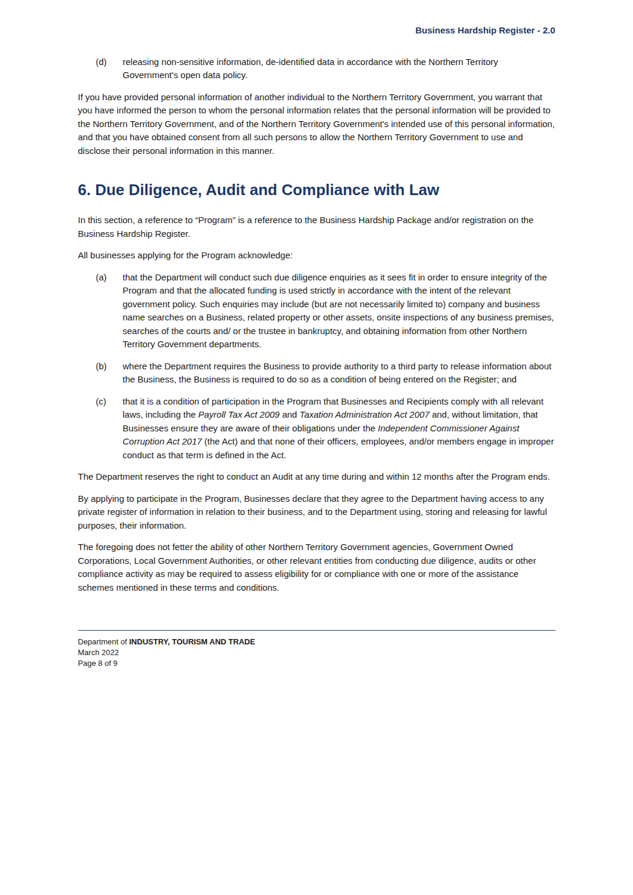Business Hardship Register - 2.0
(d) releasing non-sensitive information, de-identified data in accordance with the Northern Territory Government's open data policy.
If you have provided personal information of another individual to the Northern Territory Government, you warrant that you have informed the person to whom the personal information relates that the personal information will be provided to the Northern Territory Government, and of the Northern Territory Government's intended use of this personal information, and that you have obtained consent from all such persons to allow the Northern Territory Government to use and disclose their personal information in this manner.
6. Due Diligence, Audit and Compliance with Law
In this section, a reference to “Program” is a reference to the Business Hardship Package and/or registration on the Business Hardship Register.
All businesses applying for the Program acknowledge:
(a) that the Department will conduct such due diligence enquiries as it sees fit in order to ensure integrity of the Program and that the allocated funding is used strictly in accordance with the intent of the relevant government policy. Such enquiries may include (but are not necessarily limited to) company and business name searches on a Business, related property or other assets, onsite inspections of any business premises, searches of the courts and/ or the trustee in bankruptcy, and obtaining information from other Northern Territory Government departments.
(b) where the Department requires the Business to provide authority to a third party to release information about the Business, the Business is required to do so as a condition of being entered on the Register; and
(c) that it is a condition of participation in the Program that Businesses and Recipients comply with all relevant laws, including the Payroll Tax Act 2009 and Taxation Administration Act 2007 and, without limitation, that Businesses ensure they are aware of their obligations under the Independent Commissioner Against Corruption Act 2017 (the Act) and that none of their officers, employees, and/or members engage in improper conduct as that term is defined in the Act.
The Department reserves the right to conduct an Audit at any time during and within 12 months after the Program ends.
By applying to participate in the Program, Businesses declare that they agree to the Department having access to any private register of information in relation to their business, and to the Department using, storing and releasing for lawful purposes, their information.
The foregoing does not fetter the ability of other Northern Territory Government agencies, Government Owned Corporations, Local Government Authorities, or other relevant entities from conducting due diligence, audits or other compliance activity as may be required to assess eligibility for or compliance with one or more of the assistance schemes mentioned in these terms and conditions.
Department of INDUSTRY, TOURISM AND TRADE
March 2022
Page 8 of 9